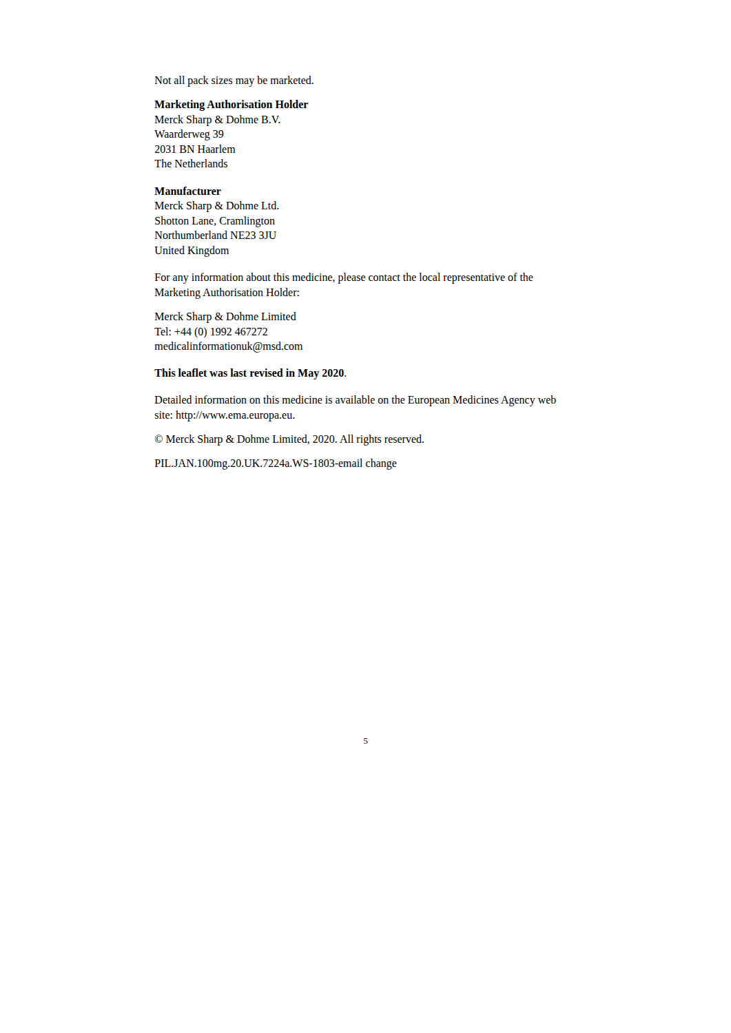Not all pack sizes may be marketed.
Marketing Authorisation Holder
Merck Sharp & Dohme B.V.
Waarderweg 39
2031 BN Haarlem
The Netherlands
Manufacturer
Merck Sharp & Dohme Ltd.
Shotton Lane, Cramlington
Northumberland NE23 3JU
United Kingdom
For any information about this medicine, please contact the local representative of the Marketing Authorisation Holder:
Merck Sharp & Dohme Limited
Tel: +44 (0) 1992 467272
medicalinformationuk@msd.com
This leaflet was last revised in May 2020.
Detailed information on this medicine is available on the European Medicines Agency web site: http://www.ema.europa.eu.
© Merck Sharp & Dohme Limited, 2020. All rights reserved.
PIL.JAN.100mg.20.UK.7224a.WS-1803-email change
5